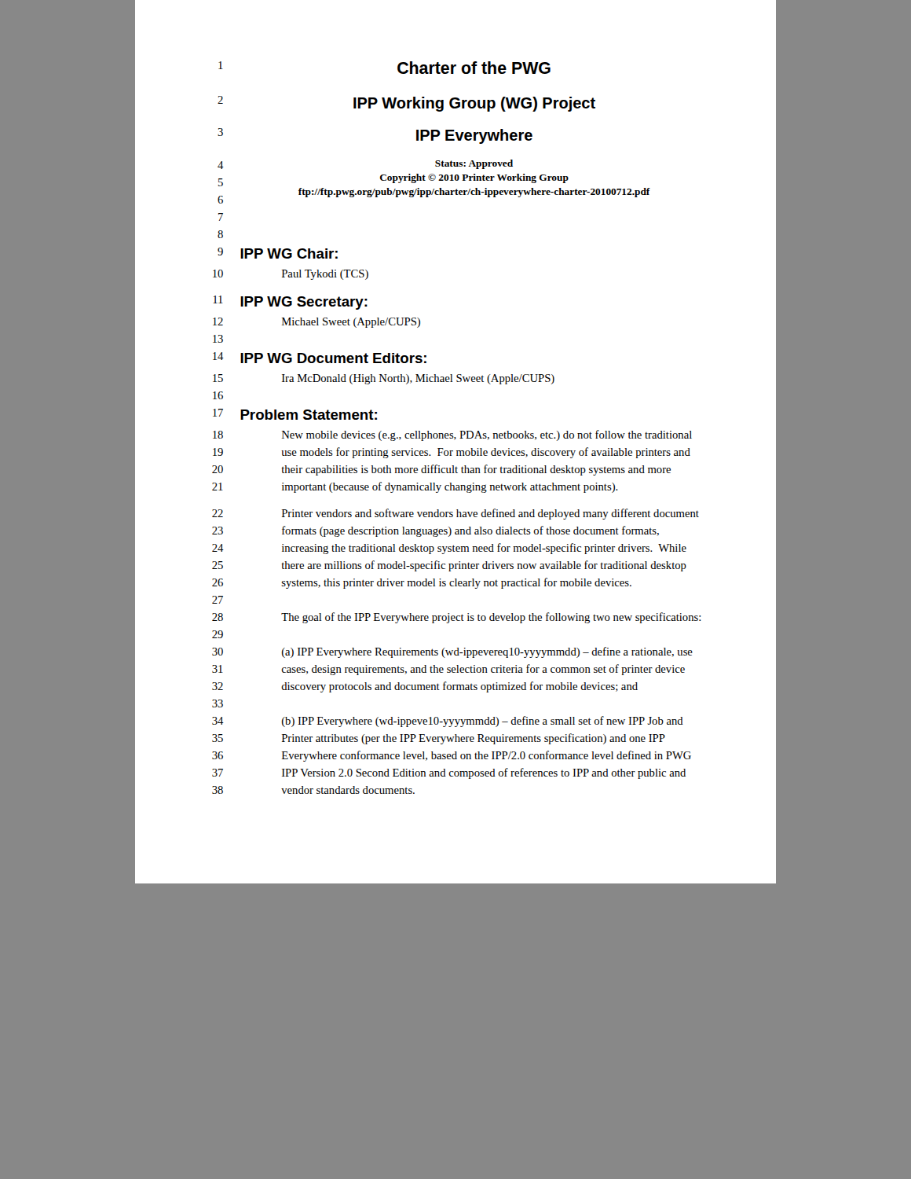1
Charter of the PWG
2
IPP Working Group (WG) Project
3
IPP Everywhere
4 5 6 7 8
Status: Approved
Copyright © 2010 Printer Working Group
ftp://ftp.pwg.org/pub/pwg/ipp/charter/ch-ippeverywhere-charter-20100712.pdf
9
IPP WG Chair:
10
Paul Tykodi (TCS)
11
IPP WG Secretary:
12
Michael Sweet (Apple/CUPS)
13
14
IPP WG Document Editors:
15 16
Ira McDonald (High North), Michael Sweet (Apple/CUPS)
17
Problem Statement:
18 19 20 21
New mobile devices (e.g., cellphones, PDAs, netbooks, etc.) do not follow the traditional use models for printing services. For mobile devices, discovery of available printers and their capabilities is both more difficult than for traditional desktop systems and more important (because of dynamically changing network attachment points).
22 23 24 25 26
Printer vendors and software vendors have defined and deployed many different document formats (page description languages) and also dialects of those document formats, increasing the traditional desktop system need for model-specific printer drivers. While there are millions of model-specific printer drivers now available for traditional desktop systems, this printer driver model is clearly not practical for mobile devices.
27
28 29
The goal of the IPP Everywhere project is to develop the following two new specifications:
30 31 32 33
(a) IPP Everywhere Requirements (wd-ippevereq10-yyyymmdd) – define a rationale, use cases, design requirements, and the selection criteria for a common set of printer device discovery protocols and document formats optimized for mobile devices; and
34 35 36 37 38
(b) IPP Everywhere (wd-ippeve10-yyyymmdd) – define a small set of new IPP Job and Printer attributes (per the IPP Everywhere Requirements specification) and one IPP Everywhere conformance level, based on the IPP/2.0 conformance level defined in PWG IPP Version 2.0 Second Edition and composed of references to IPP and other public and vendor standards documents.